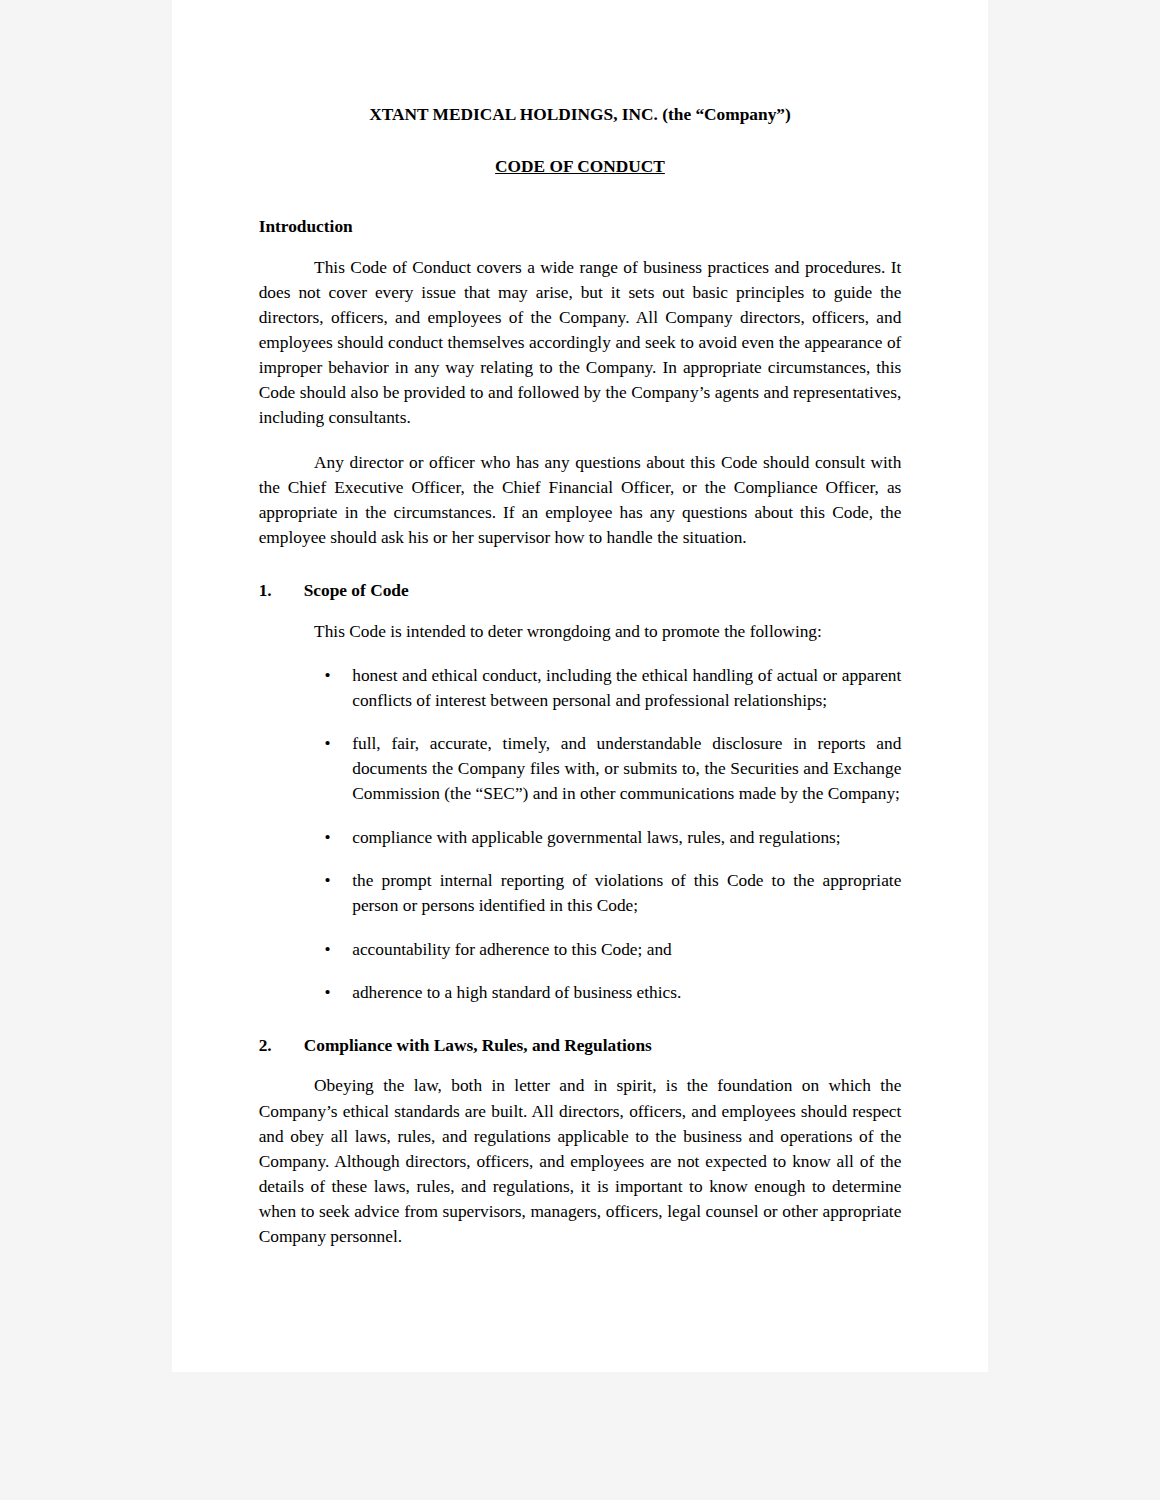XTANT MEDICAL HOLDINGS, INC. (the “Company”)
CODE OF CONDUCT
Introduction
This Code of Conduct covers a wide range of business practices and procedures. It does not cover every issue that may arise, but it sets out basic principles to guide the directors, officers, and employees of the Company. All Company directors, officers, and employees should conduct themselves accordingly and seek to avoid even the appearance of improper behavior in any way relating to the Company. In appropriate circumstances, this Code should also be provided to and followed by the Company’s agents and representatives, including consultants.
Any director or officer who has any questions about this Code should consult with the Chief Executive Officer, the Chief Financial Officer, or the Compliance Officer, as appropriate in the circumstances. If an employee has any questions about this Code, the employee should ask his or her supervisor how to handle the situation.
Scope of Code
This Code is intended to deter wrongdoing and to promote the following:
honest and ethical conduct, including the ethical handling of actual or apparent conflicts of interest between personal and professional relationships;
full, fair, accurate, timely, and understandable disclosure in reports and documents the Company files with, or submits to, the Securities and Exchange Commission (the “SEC”) and in other communications made by the Company;
compliance with applicable governmental laws, rules, and regulations;
the prompt internal reporting of violations of this Code to the appropriate person or persons identified in this Code;
accountability for adherence to this Code; and
adherence to a high standard of business ethics.
Compliance with Laws, Rules, and Regulations
Obeying the law, both in letter and in spirit, is the foundation on which the Company’s ethical standards are built. All directors, officers, and employees should respect and obey all laws, rules, and regulations applicable to the business and operations of the Company. Although directors, officers, and employees are not expected to know all of the details of these laws, rules, and regulations, it is important to know enough to determine when to seek advice from supervisors, managers, officers, legal counsel or other appropriate Company personnel.